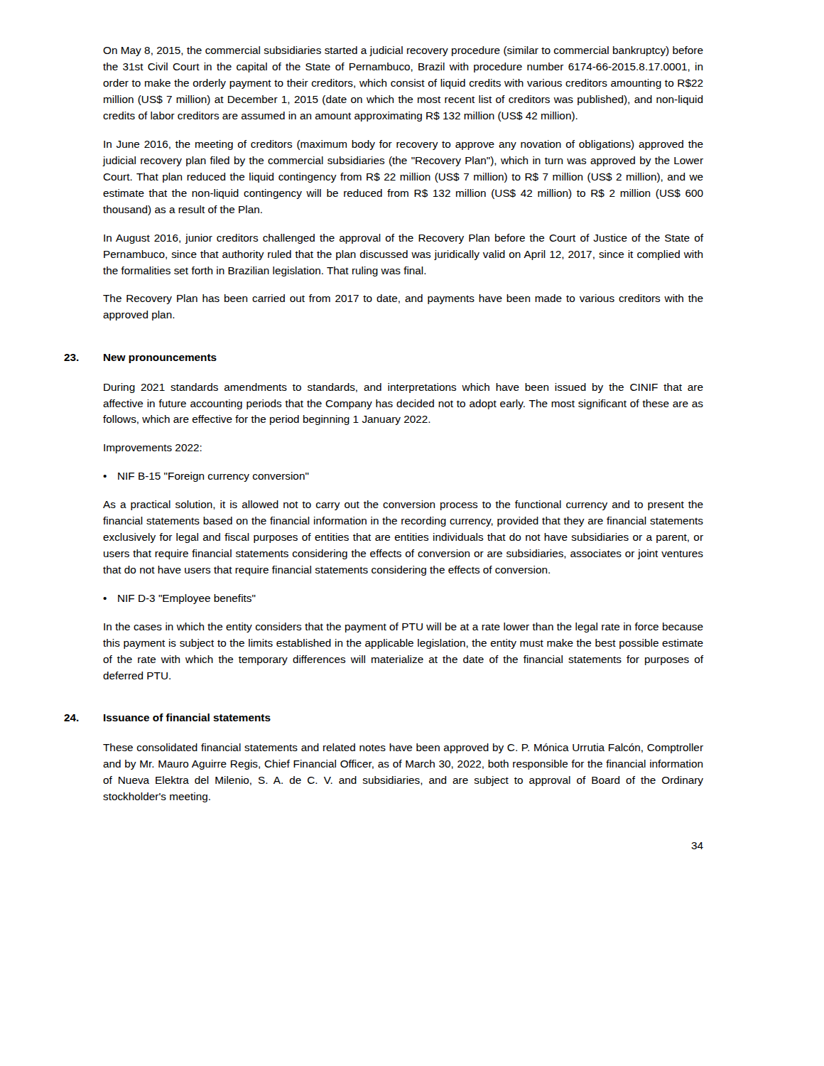On May 8, 2015, the commercial subsidiaries started a judicial recovery procedure (similar to commercial bankruptcy) before the 31st Civil Court in the capital of the State of Pernambuco, Brazil with procedure number 6174-66-2015.8.17.0001, in order to make the orderly payment to their creditors, which consist of liquid credits with various creditors amounting to R$22 million (US$ 7 million) at December 1, 2015 (date on which the most recent list of creditors was published), and non-liquid credits of labor creditors are assumed in an amount approximating R$ 132 million (US$ 42 million).
In June 2016, the meeting of creditors (maximum body for recovery to approve any novation of obligations) approved the judicial recovery plan filed by the commercial subsidiaries (the "Recovery Plan"), which in turn was approved by the Lower Court. That plan reduced the liquid contingency from R$ 22 million (US$ 7 million) to R$ 7 million (US$ 2 million), and we estimate that the non-liquid contingency will be reduced from R$ 132 million (US$ 42 million) to R$ 2 million (US$ 600 thousand) as a result of the Plan.
In August 2016, junior creditors challenged the approval of the Recovery Plan before the Court of Justice of the State of Pernambuco, since that authority ruled that the plan discussed was juridically valid on April 12, 2017, since it complied with the formalities set forth in Brazilian legislation. That ruling was final.
The Recovery Plan has been carried out from 2017 to date, and payments have been made to various creditors with the approved plan.
23. New pronouncements
During 2021 standards amendments to standards, and interpretations which have been issued by the CINIF that are affective in future accounting periods that the Company has decided not to adopt early. The most significant of these are as follows, which are effective for the period beginning 1 January 2022.
Improvements 2022:
NIF B-15 "Foreign currency conversion"
As a practical solution, it is allowed not to carry out the conversion process to the functional currency and to present the financial statements based on the financial information in the recording currency, provided that they are financial statements exclusively for legal and fiscal purposes of entities that are entities individuals that do not have subsidiaries or a parent, or users that require financial statements considering the effects of conversion or are subsidiaries, associates or joint ventures that do not have users that require financial statements considering the effects of conversion.
NIF D-3 "Employee benefits"
In the cases in which the entity considers that the payment of PTU will be at a rate lower than the legal rate in force because this payment is subject to the limits established in the applicable legislation, the entity must make the best possible estimate of the rate with which the temporary differences will materialize at the date of the financial statements for purposes of deferred PTU.
24. Issuance of financial statements
These consolidated financial statements and related notes have been approved by C. P. Mónica Urrutia Falcón, Comptroller and by Mr. Mauro Aguirre Regis, Chief Financial Officer, as of March 30, 2022, both responsible for the financial information of Nueva Elektra del Milenio, S. A. de C. V. and subsidiaries, and are subject to approval of Board of the Ordinary stockholder's meeting.
34